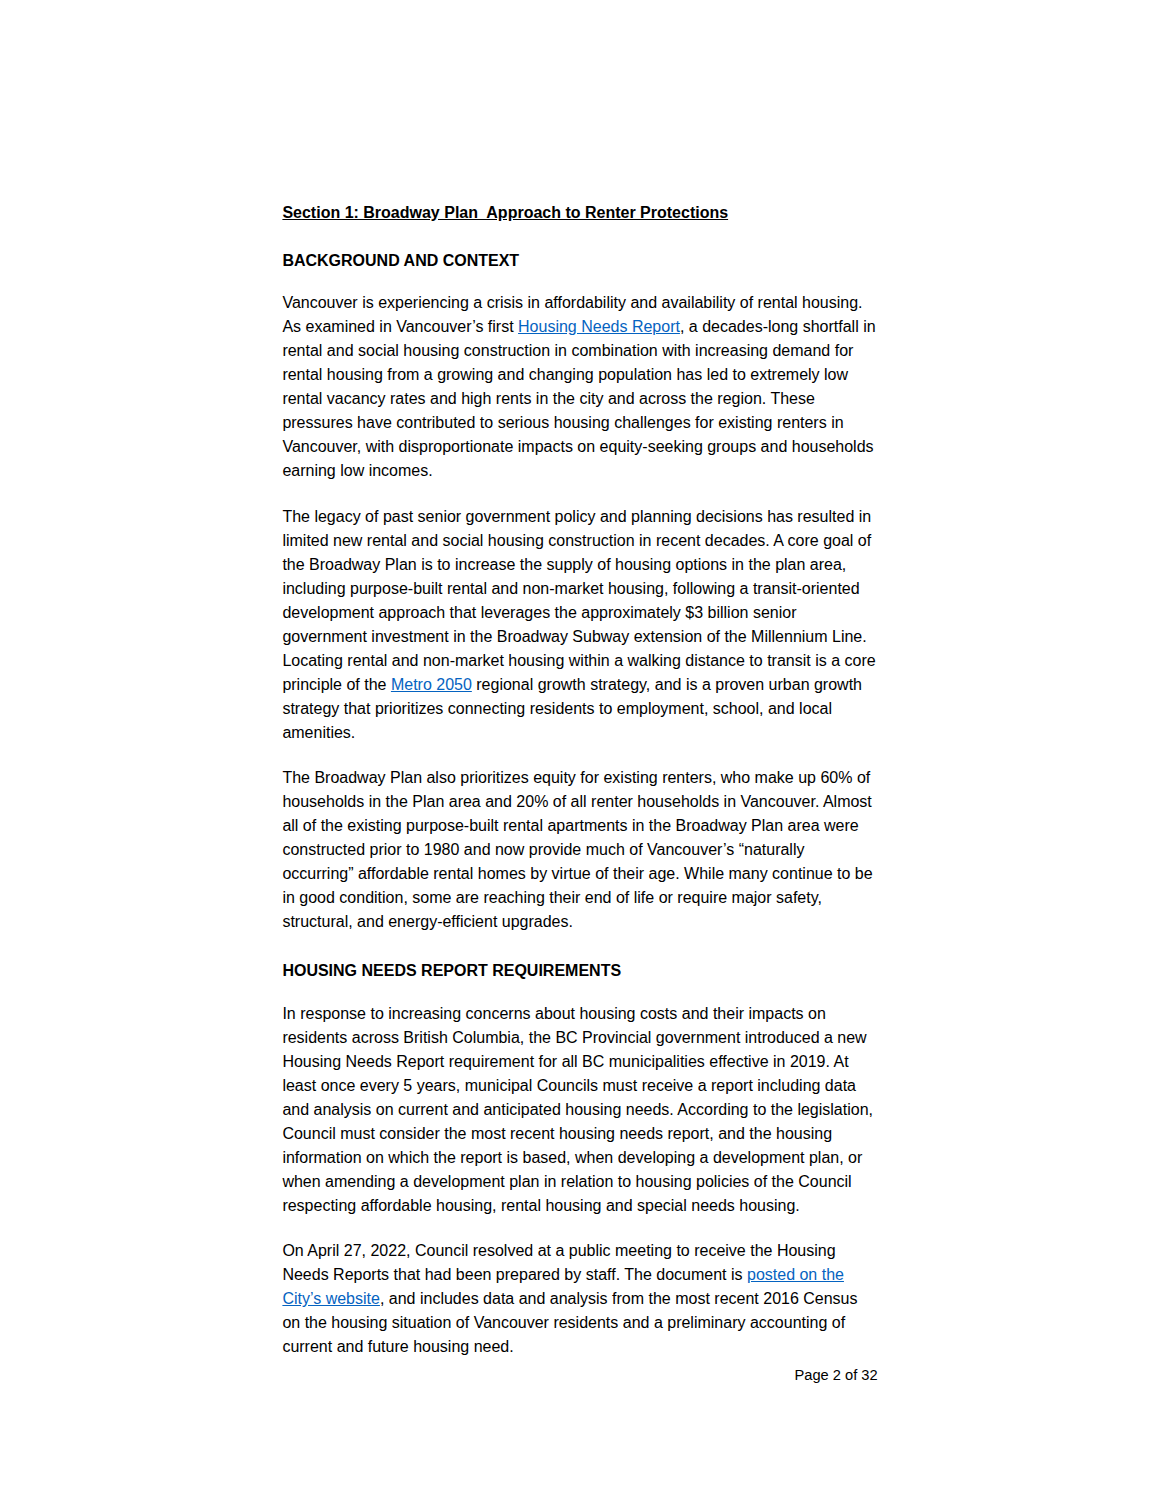Section 1: Broadway Plan Approach to Renter Protections
BACKGROUND AND CONTEXT
Vancouver is experiencing a crisis in affordability and availability of rental housing. As examined in Vancouver’s first Housing Needs Report, a decades-long shortfall in rental and social housing construction in combination with increasing demand for rental housing from a growing and changing population has led to extremely low rental vacancy rates and high rents in the city and across the region. These pressures have contributed to serious housing challenges for existing renters in Vancouver, with disproportionate impacts on equity-seeking groups and households earning low incomes.
The legacy of past senior government policy and planning decisions has resulted in limited new rental and social housing construction in recent decades. A core goal of the Broadway Plan is to increase the supply of housing options in the plan area, including purpose-built rental and non-market housing, following a transit-oriented development approach that leverages the approximately $3 billion senior government investment in the Broadway Subway extension of the Millennium Line. Locating rental and non-market housing within a walking distance to transit is a core principle of the Metro 2050 regional growth strategy, and is a proven urban growth strategy that prioritizes connecting residents to employment, school, and local amenities.
The Broadway Plan also prioritizes equity for existing renters, who make up 60% of households in the Plan area and 20% of all renter households in Vancouver. Almost all of the existing purpose-built rental apartments in the Broadway Plan area were constructed prior to 1980 and now provide much of Vancouver’s “naturally occurring” affordable rental homes by virtue of their age. While many continue to be in good condition, some are reaching their end of life or require major safety, structural, and energy-efficient upgrades.
HOUSING NEEDS REPORT REQUIREMENTS
In response to increasing concerns about housing costs and their impacts on residents across British Columbia, the BC Provincial government introduced a new Housing Needs Report requirement for all BC municipalities effective in 2019. At least once every 5 years, municipal Councils must receive a report including data and analysis on current and anticipated housing needs. According to the legislation, Council must consider the most recent housing needs report, and the housing information on which the report is based, when developing a development plan, or when amending a development plan in relation to housing policies of the Council respecting affordable housing, rental housing and special needs housing.
On April 27, 2022, Council resolved at a public meeting to receive the Housing Needs Reports that had been prepared by staff. The document is posted on the City’s website, and includes data and analysis from the most recent 2016 Census on the housing situation of Vancouver residents and a preliminary accounting of current and future housing need.
Page 2 of 32